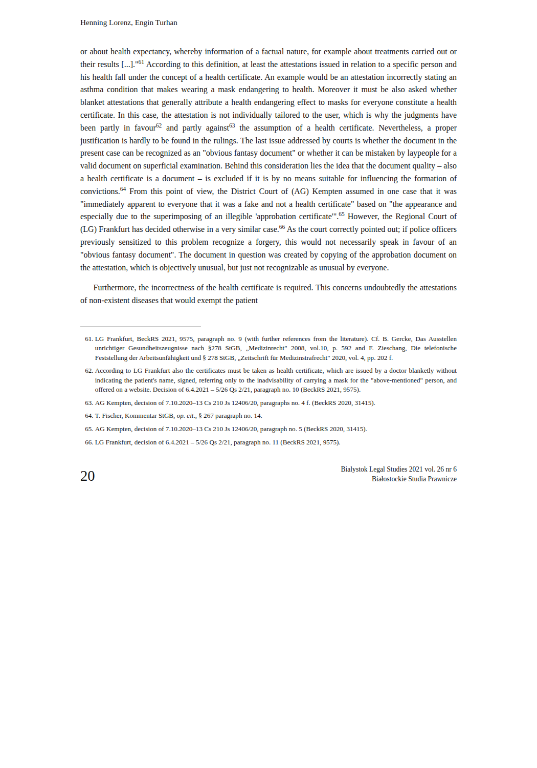Henning Lorenz, Engin Turhan
or about health expectancy, whereby information of a factual nature, for example about treatments carried out or their results [...]."61 According to this definition, at least the attestations issued in relation to a specific person and his health fall under the concept of a health certificate. An example would be an attestation incorrectly stating an asthma condition that makes wearing a mask endangering to health. Moreover it must be also asked whether blanket attestations that generally attribute a health endangering effect to masks for everyone constitute a health certificate. In this case, the attestation is not individually tailored to the user, which is why the judgments have been partly in favour62 and partly against63 the assumption of a health certificate. Nevertheless, a proper justification is hardly to be found in the rulings. The last issue addressed by courts is whether the document in the present case can be recognized as an "obvious fantasy document" or whether it can be mistaken by laypeople for a valid document on superficial examination. Behind this consideration lies the idea that the document quality – also a health certificate is a document – is excluded if it is by no means suitable for influencing the formation of convictions.64 From this point of view, the District Court of (AG) Kempten assumed in one case that it was "immediately apparent to everyone that it was a fake and not a health certificate" based on "the appearance and especially due to the superimposing of an illegible 'approbation certificate'".65 However, the Regional Court of (LG) Frankfurt has decided otherwise in a very similar case.66 As the court correctly pointed out; if police officers previously sensitized to this problem recognize a forgery, this would not necessarily speak in favour of an "obvious fantasy document". The document in question was created by copying of the approbation document on the attestation, which is objectively unusual, but just not recognizable as unusual by everyone.
Furthermore, the incorrectness of the health certificate is required. This concerns undoubtedly the attestations of non-existent diseases that would exempt the patient
LG Frankfurt, BeckRS 2021, 9575, paragraph no. 9 (with further references from the literature). Cf. B. Gercke, Das Ausstellen unrichtiger Gesundheitszeugnisse nach §278 StGB, „Medizinrecht" 2008, vol.10, p. 592 and F. Zieschang, Die telefonische Feststellung der Arbeitsunfähigkeit und § 278 StGB, „Zeitschrift für Medizinstrafrecht" 2020, vol. 4, pp. 202 f.
According to LG Frankfurt also the certificates must be taken as health certificate, which are issued by a doctor blanketly without indicating the patient's name, signed, referring only to the inadvisability of carrying a mask for the "above-mentioned" person, and offered on a website. Decision of 6.4.2021 – 5/26 Qs 2/21, paragraph no. 10 (BeckRS 2021, 9575).
AG Kempten, decision of 7.10.2020–13 Cs 210 Js 12406/20, paragraphs no. 4 f. (BeckRS 2020, 31415).
T. Fischer, Kommentar StGB, op. cit., § 267 paragraph no. 14.
AG Kempten, decision of 7.10.2020–13 Cs 210 Js 12406/20, paragraph no. 5 (BeckRS 2020, 31415).
LG Frankfurt, decision of 6.4.2021 – 5/26 Qs 2/21, paragraph no. 11 (BeckRS 2021, 9575).
20
Bialystok Legal Studies 2021 vol. 26 nr 6
Białostockie Studia Prawnicze